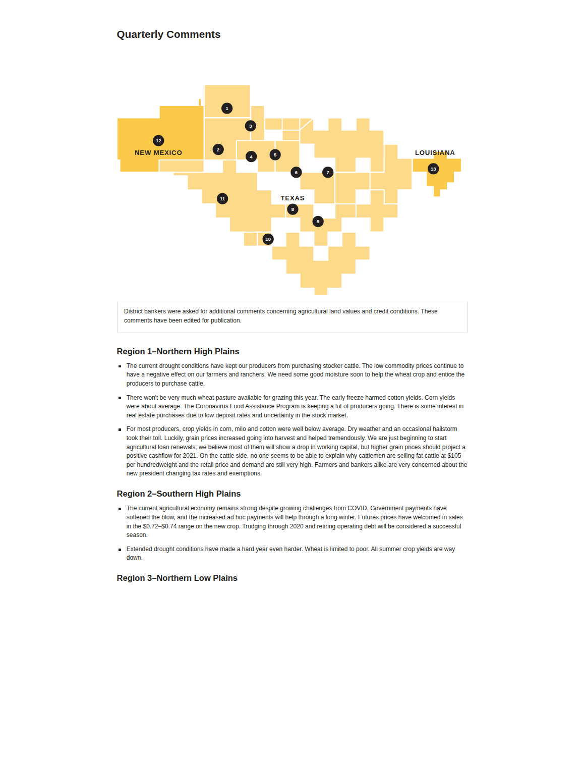Quarterly Comments
NEW MEXICO TEXAS LOUISIANA 1 2 3 4 5 6 7 8 9 10 11 12 13
District bankers were asked for additional comments concerning agricultural land values and credit conditions. These comments have been edited for publication.
Region 1–Northern High Plains
The current drought conditions have kept our producers from purchasing stocker cattle. The low commodity prices continue to have a negative effect on our farmers and ranchers. We need some good moisture soon to help the wheat crop and entice the producers to purchase cattle.
There won't be very much wheat pasture available for grazing this year. The early freeze harmed cotton yields. Corn yields were about average. The Coronavirus Food Assistance Program is keeping a lot of producers going. There is some interest in real estate purchases due to low deposit rates and uncertainty in the stock market.
For most producers, crop yields in corn, milo and cotton were well below average. Dry weather and an occasional hailstorm took their toll. Luckily, grain prices increased going into harvest and helped tremendously. We are just beginning to start agricultural loan renewals; we believe most of them will show a drop in working capital, but higher grain prices should project a positive cashflow for 2021. On the cattle side, no one seems to be able to explain why cattlemen are selling fat cattle at $105 per hundredweight and the retail price and demand are still very high. Farmers and bankers alike are very concerned about the new president changing tax rates and exemptions.
Region 2–Southern High Plains
The current agricultural economy remains strong despite growing challenges from COVID. Government payments have softened the blow, and the increased ad hoc payments will help through a long winter. Futures prices have welcomed in sales in the $0.72–$0.74 range on the new crop. Trudging through 2020 and retiring operating debt will be considered a successful season.
Extended drought conditions have made a hard year even harder. Wheat is limited to poor. All summer crop yields are way down.
Region 3–Northern Low Plains